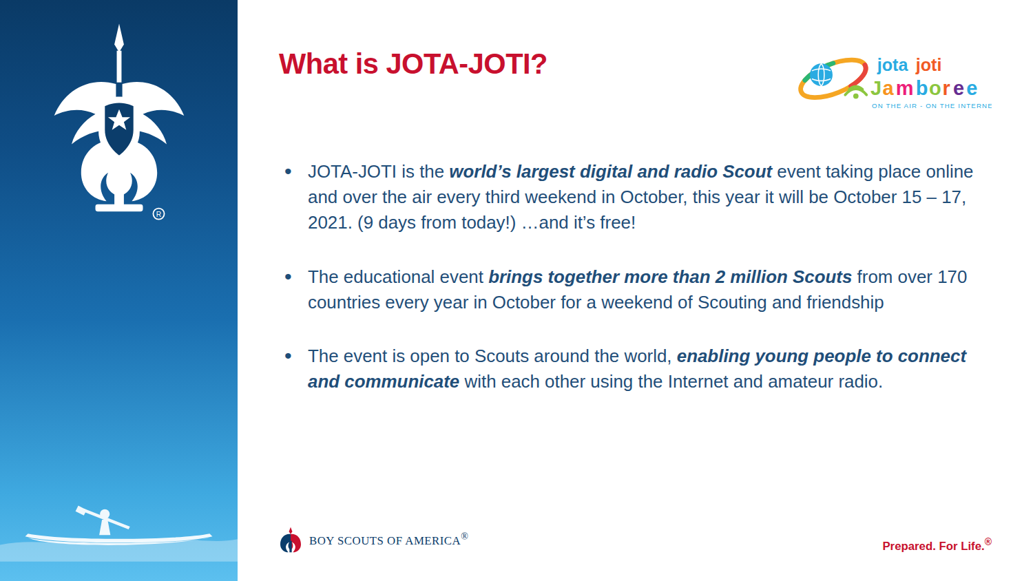R
What is JOTA-JOTI?
jota joti J a m b o r e e ON THE AIR - ON THE INTERNET
JOTA-JOTI is the world’s largest digital and radio Scout event taking place online and over the air every third weekend in October, this year it will be October 15 – 17, 2021. (9 days from today!) …and it’s free!
The educational event brings together more than 2 million Scouts from over 170 countries every year in October for a weekend of Scouting and friendship
The event is open to Scouts around the world, enabling young people to connect and communicate with each other using the Internet and amateur radio.
BOY SCOUTS OF AMERICA®
Prepared. For Life.®